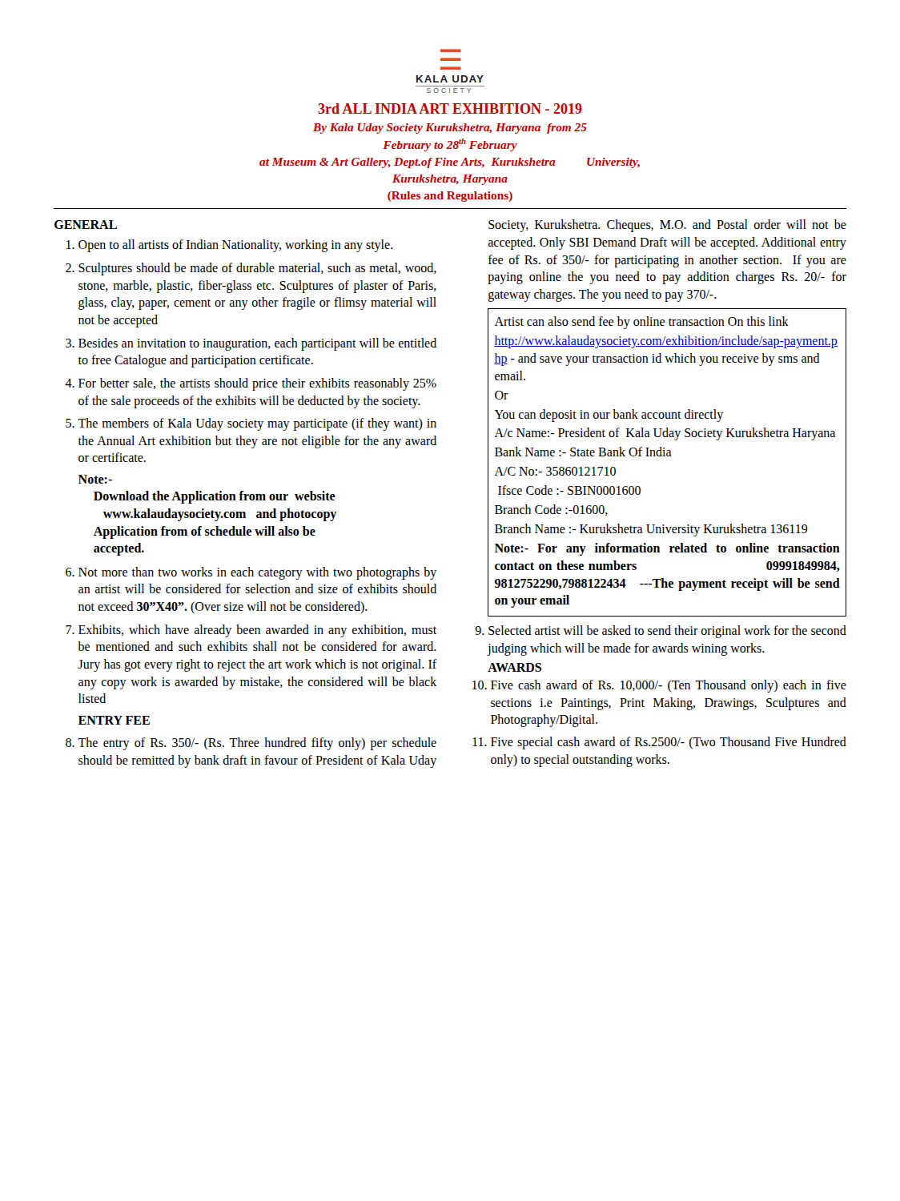☰
KALA UDAY
SOCIETY
3rd ALL INDIA ART EXHIBITION - 2019
By Kala Uday Society Kurukshetra, Haryana from 25
February to 28th February
at Museum & Art Gallery, Dept.of Fine Arts, Kurukshetra University,
Kurukshetra, Haryana
(Rules and Regulations)
GENERAL
Open to all artists of Indian Nationality, working in any style.
Sculptures should be made of durable material, such as metal, wood, stone, marble, plastic, fiber-glass etc. Sculptures of plaster of Paris, glass, clay, paper, cement or any other fragile or flimsy material will not be accepted
Besides an invitation to inauguration, each participant will be entitled to free Catalogue and participation certificate.
For better sale, the artists should price their exhibits reasonably 25% of the sale proceeds of the exhibits will be deducted by the society.
The members of Kala Uday society may participate (if they want) in the Annual Art exhibition but they are not eligible for the any award or certificate.
Note:- Download the Application from our website www.kalaudaysociety.com and photocopy Application from of schedule will also be accepted.
Not more than two works in each category with two photographs by an artist will be considered for selection and size of exhibits should not exceed 30”X40”. (Over size will not be considered).
Exhibits, which have already been awarded in any exhibition, must be mentioned and such exhibits shall not be considered for award. Jury has got every right to reject the art work which is not original. If any copy work is awarded by mistake, the considered will be black listed
ENTRY FEE
The entry of Rs. 350/- (Rs. Three hundred fifty only) per schedule should be remitted by bank draft in favour of President of Kala Uday Society, Kurukshetra. Cheques, M.O. and Postal order will not be accepted. Only SBI Demand Draft will be accepted. Additional entry fee of Rs. of 350/- for participating in another section. If you are paying online the you need to pay addition charges Rs. 20/- for gateway charges. The you need to pay 370/-.
Artist can also send fee by online transaction On this link
http://www.kalaudaysociety.com/exhibition/include/sap-payment.php - and save your transaction id which you receive by sms and email.
Or
You can deposit in our bank account directly
A/c Name:- President of Kala Uday Society Kurukshetra Haryana
Bank Name :- State Bank Of India
A/C No:- 35860121710
Ifsce Code :- SBIN0001600
Branch Code :-01600,
Branch Name :- Kurukshetra University Kurukshetra 136119
Note:- For any information related to online transaction contact on these numbers 09991849984, 9812752290,7988122434 ---The payment receipt will be send on your email
Selected artist will be asked to send their original work for the second judging which will be made for awards wining works.
AWARDS
Five cash award of Rs. 10,000/- (Ten Thousand only) each in five sections i.e Paintings, Print Making, Drawings, Sculptures and Photography/Digital.
Five special cash award of Rs.2500/- (Two Thousand Five Hundred only) to special outstanding works.